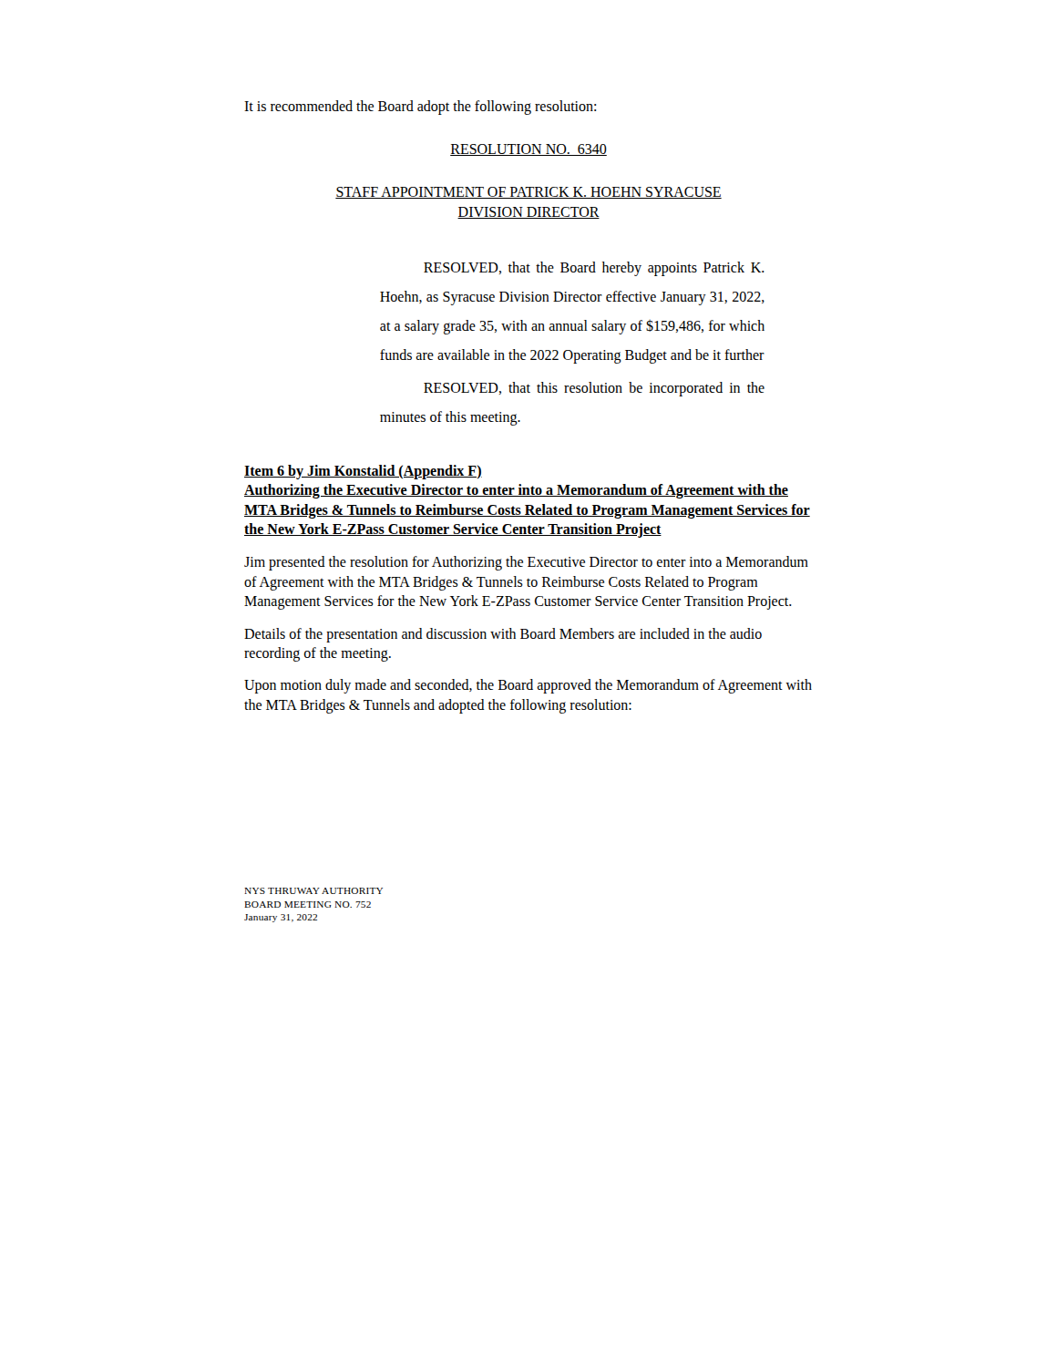It is recommended the Board adopt the following resolution:
RESOLUTION NO. 6340
STAFF APPOINTMENT OF PATRICK K. HOEHN SYRACUSE
DIVISION DIRECTOR
RESOLVED, that the Board hereby appoints Patrick K. Hoehn, as Syracuse Division Director effective January 31, 2022, at a salary grade 35, with an annual salary of $159,486, for which funds are available in the 2022 Operating Budget and be it further
RESOLVED, that this resolution be incorporated in the minutes of this meeting.
Item 6 by Jim Konstalid (Appendix F) Authorizing the Executive Director to enter into a Memorandum of Agreement with the MTA Bridges & Tunnels to Reimburse Costs Related to Program Management Services for the New York E-ZPass Customer Service Center Transition Project
Jim presented the resolution for Authorizing the Executive Director to enter into a Memorandum of Agreement with the MTA Bridges & Tunnels to Reimburse Costs Related to Program Management Services for the New York E-ZPass Customer Service Center Transition Project.
Details of the presentation and discussion with Board Members are included in the audio recording of the meeting.
Upon motion duly made and seconded, the Board approved the Memorandum of Agreement with the MTA Bridges & Tunnels and adopted the following resolution:
NYS THRUWAY AUTHORITY
BOARD MEETING NO. 752
January 31, 2022